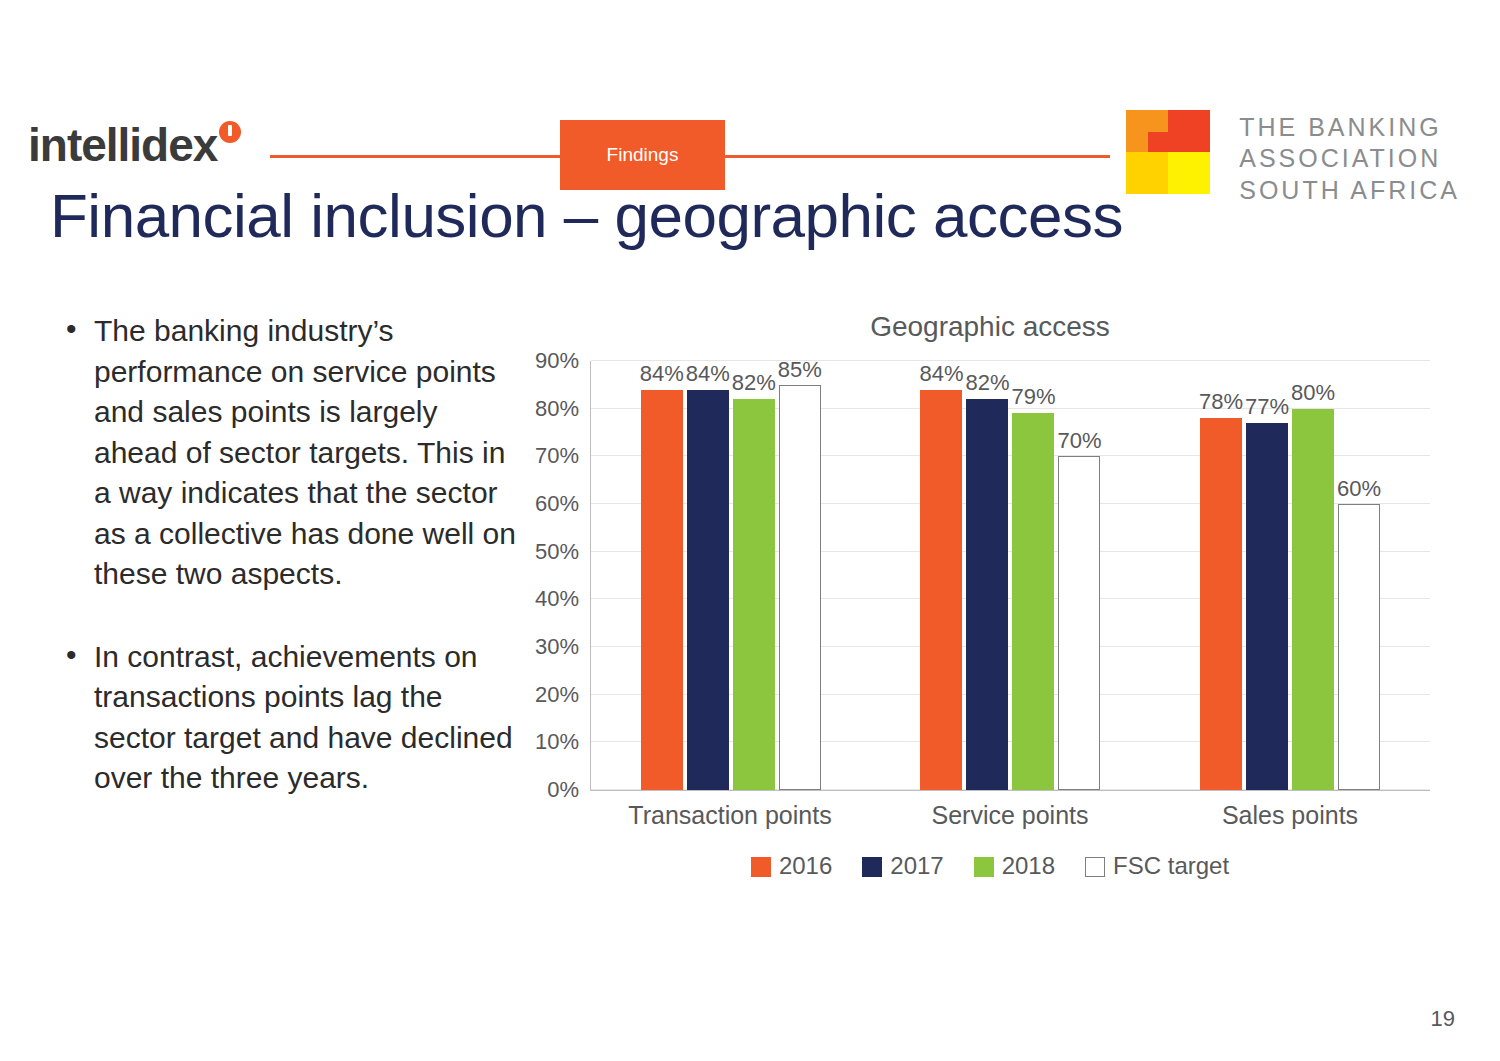intellidex
Findings
THE BANKING
ASSOCIATION
SOUTH AFRICA
Financial inclusion – geographic access
The banking industry’s performance on service points and sales points is largely ahead of sector targets. This in a way indicates that the sector as a collective has done well on these two aspects.
In contrast, achievements on transactions points lag the sector target and have declined over the three years.
Geographic access
0%
10%
20%
30%
40%
50%
60%
70%
80%
90%
84%
84%
82%
85%
84%
82%
79%
70%
78%
77%
80%
60%
Transaction points
Service points
Sales points
2016
2017
2018
FSC target
19